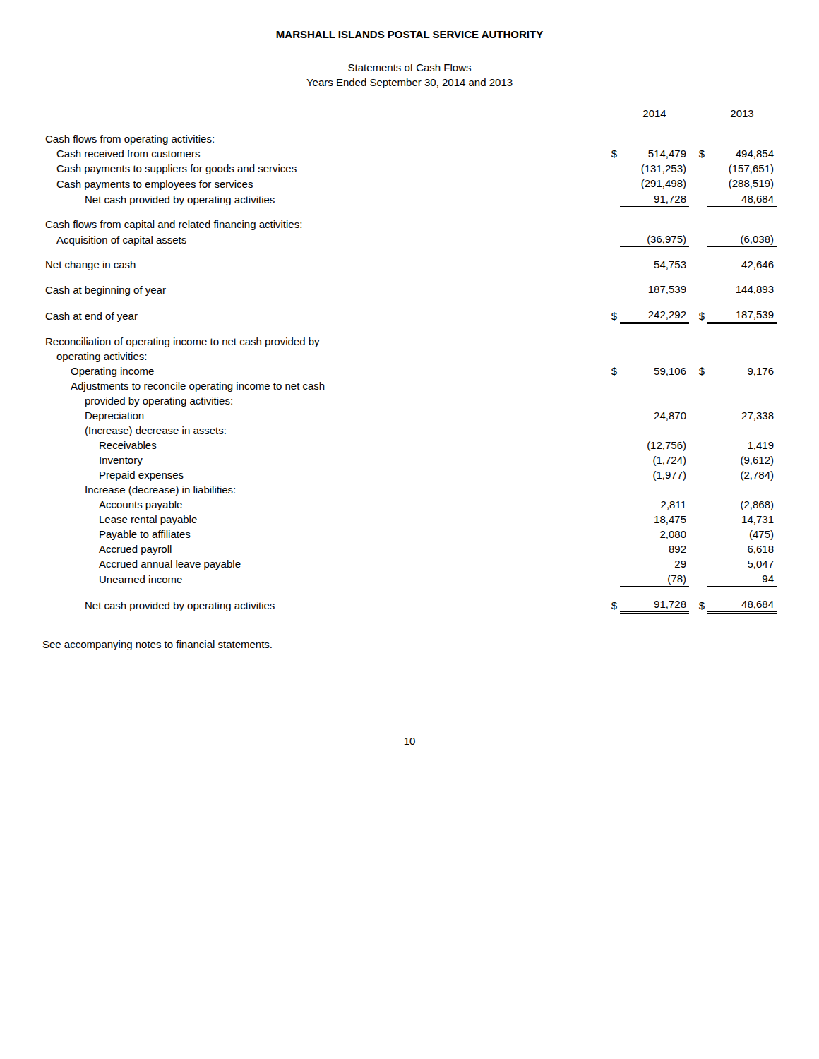MARSHALL ISLANDS POSTAL SERVICE AUTHORITY
Statements of Cash Flows
Years Ended September 30, 2014 and 2013
| | | 2014 | | 2013 |
| Cash flows from operating activities: | | | | |
| Cash received from customers | $ | 514,479 | $ | 494,854 |
| Cash payments to suppliers for goods and services | | (131,253) | | (157,651) |
| Cash payments to employees for services | | (291,498) | | (288,519) |
| Net cash provided by operating activities | | 91,728 | | 48,684 |
| Cash flows from capital and related financing activities: | | | | |
| Acquisition of capital assets | | (36,975) | | (6,038) |
| Net change in cash | | 54,753 | | 42,646 |
| Cash at beginning of year | | 187,539 | | 144,893 |
| Cash at end of year | $ | 242,292 | $ | 187,539 |
| Reconciliation of operating income to net cash provided by | | | | |
| operating activities: | | | | |
| Operating income | $ | 59,106 | $ | 9,176 |
| Adjustments to reconcile operating income to net cash | | | | |
| provided by operating activities: | | | | |
| Depreciation | | 24,870 | | 27,338 |
| (Increase) decrease in assets: | | | | |
| Receivables | | (12,756) | | 1,419 |
| Inventory | | (1,724) | | (9,612) |
| Prepaid expenses | | (1,977) | | (2,784) |
| Increase (decrease) in liabilities: | | | | |
| Accounts payable | | 2,811 | | (2,868) |
| Lease rental payable | | 18,475 | | 14,731 |
| Payable to affiliates | | 2,080 | | (475) |
| Accrued payroll | | 892 | | 6,618 |
| Accrued annual leave payable | | 29 | | 5,047 |
| Unearned income | | (78) | | 94 |
| Net cash provided by operating activities | $ | 91,728 | $ | 48,684 |
See accompanying notes to financial statements.
10